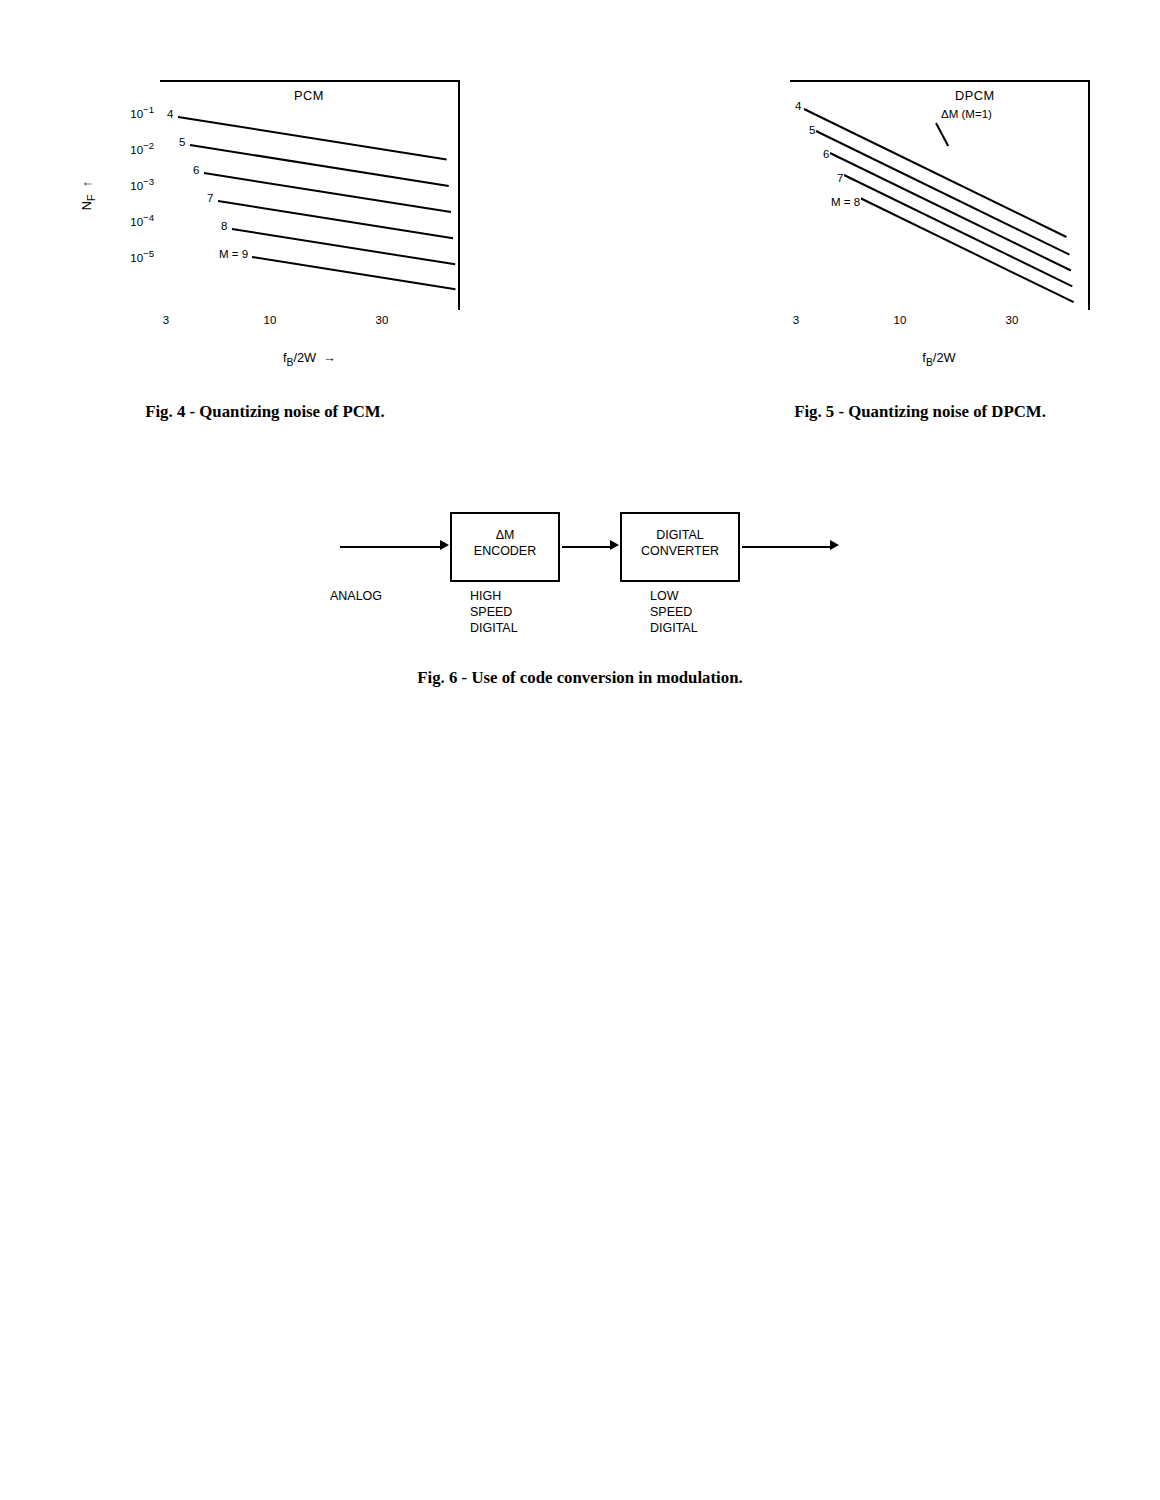PCM
4 5 6 7 8 M = 9
10−1 10−2 10−3 10−4 10−5
3 10 30
NF ↑
fB/2W →
Fig. 4 - Quantizing noise of PCM.
DPCM
4 5 6 7 M = 8 ΔM (M=1)
3 10 30
fB/2W
Fig. 5 - Quantizing noise of DPCM.
ΔM
ENCODER
DIGITAL
CONVERTER
ANALOG
HIGH
SPEED
DIGITAL
LOW
SPEED
DIGITAL
Fig. 6 - Use of code conversion in modulation.